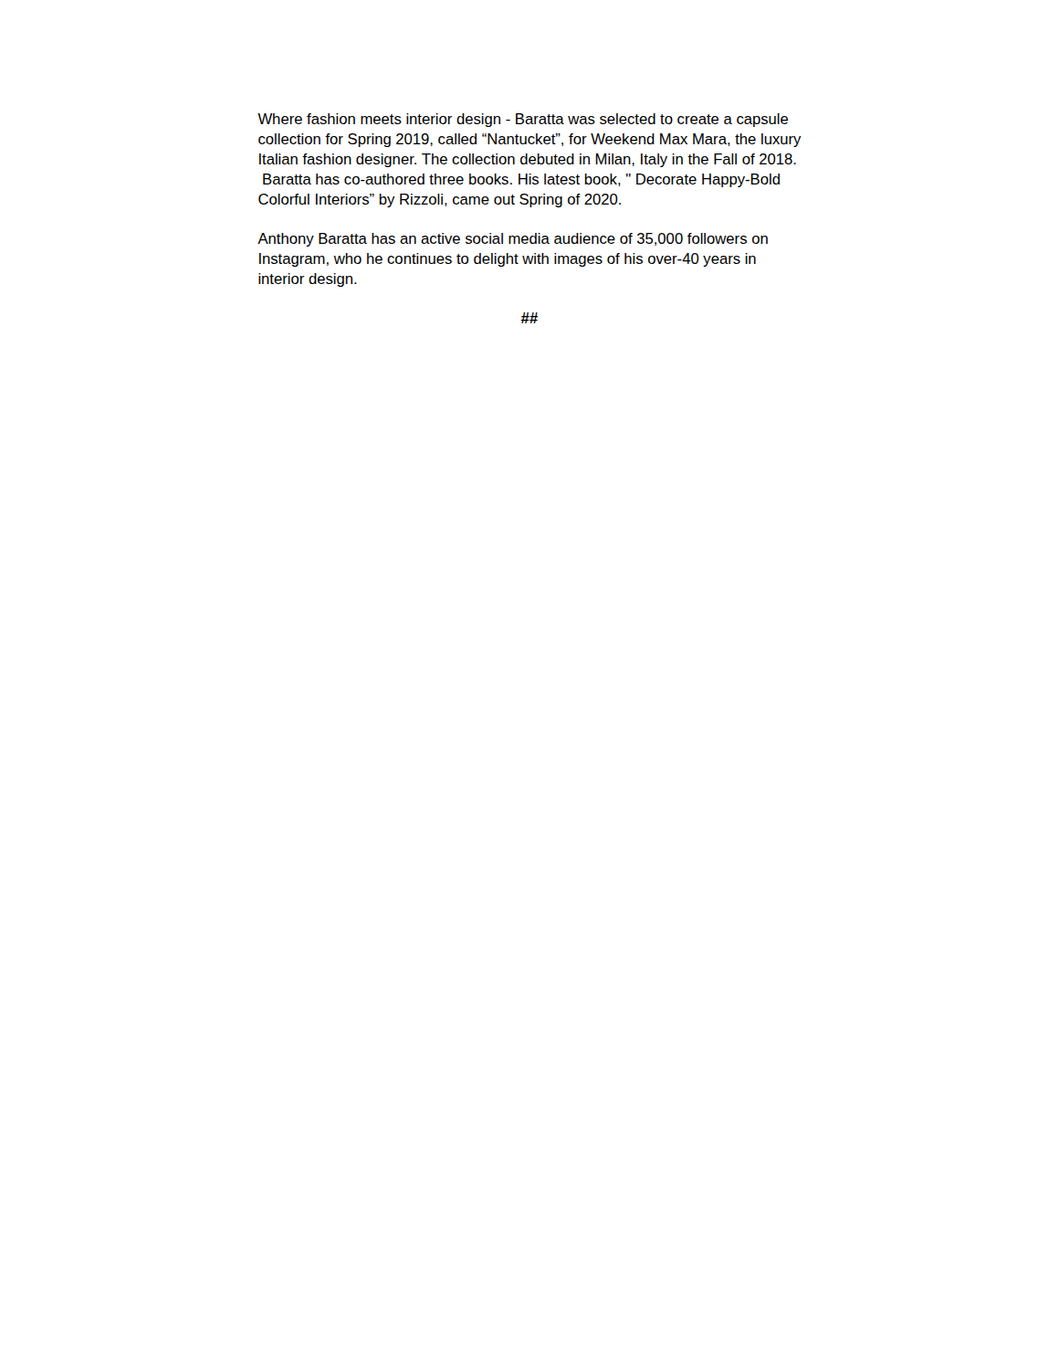Where fashion meets interior design - Baratta was selected to create a capsule collection for Spring 2019, called “Nantucket”, for Weekend Max Mara, the luxury Italian fashion designer. The collection debuted in Milan, Italy in the Fall of 2018.
Baratta has co-authored three books. His latest book, " Decorate Happy-Bold Colorful Interiors” by Rizzoli, came out Spring of 2020.
Anthony Baratta has an active social media audience of 35,000 followers on Instagram, who he continues to delight with images of his over-40 years in interior design.
##